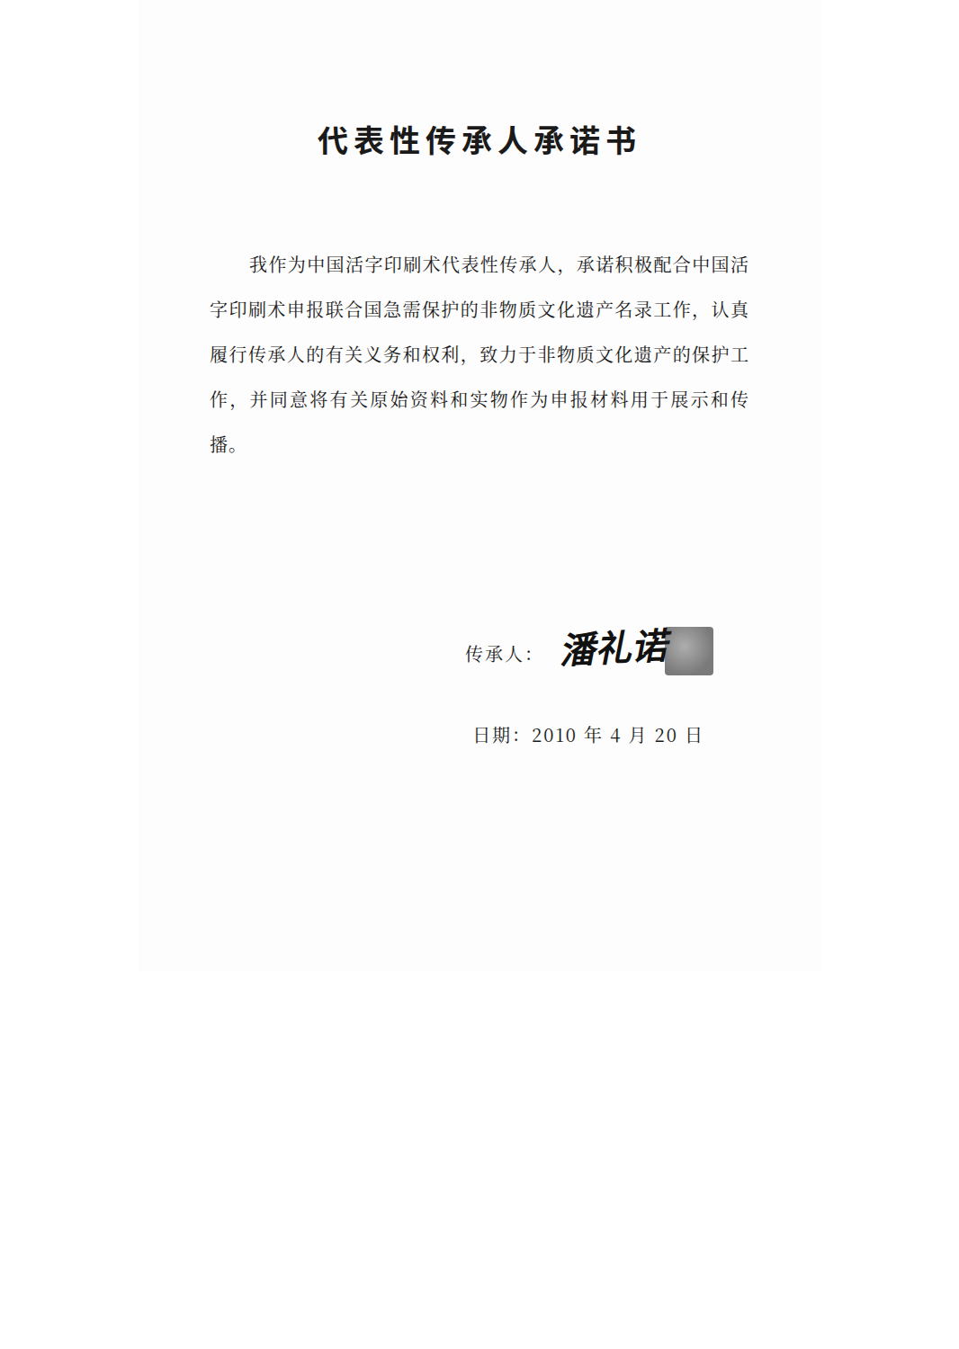代表性传承人承诺书
我作为中国活字印刷术代表性传承人，承诺积极配合中国活字印刷术申报联合国急需保护的非物质文化遗产名录工作，认真履行传承人的有关义务和权利，致力于非物质文化遗产的保护工作，并同意将有关原始资料和实物作为申报材料用于展示和传播。
传承人： 潘礼诺
日期：2010 年 4 月 20 日